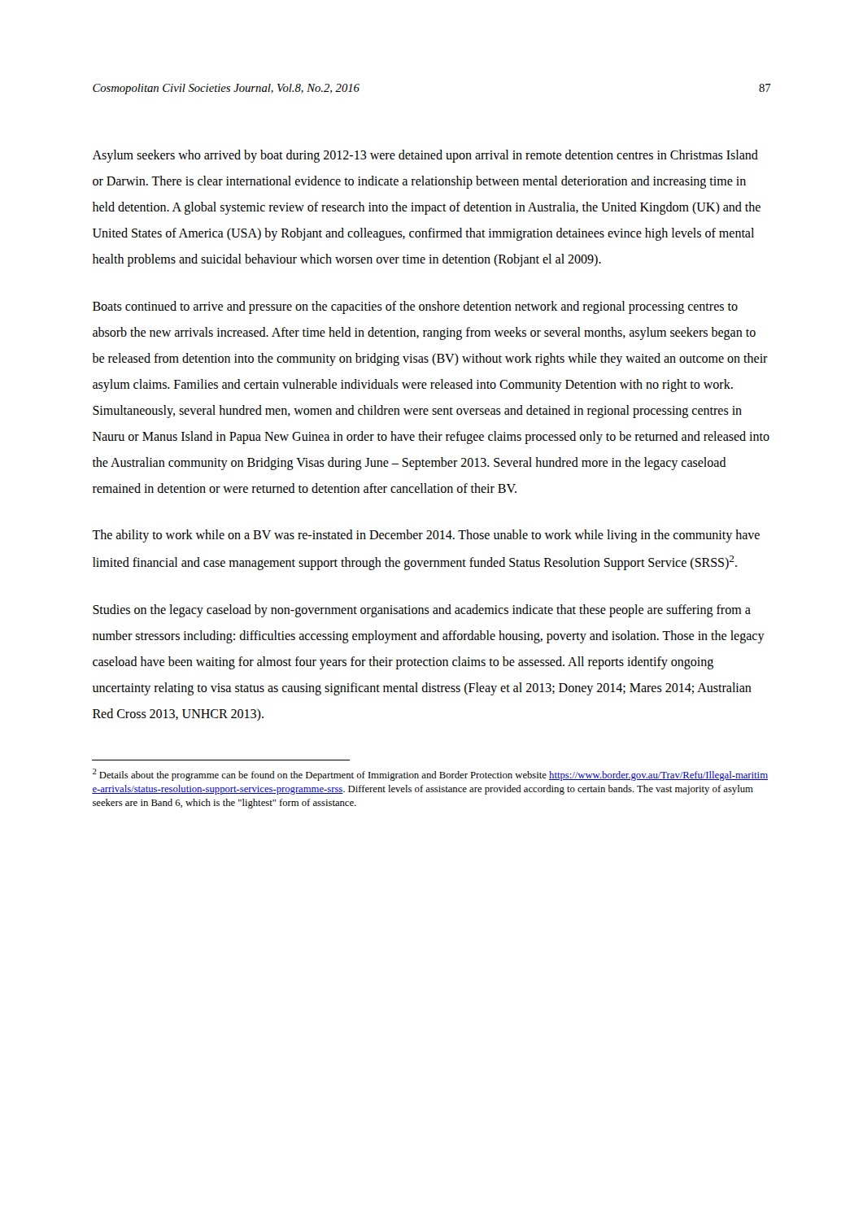Cosmopolitan Civil Societies Journal, Vol.8, No.2, 2016 87
Asylum seekers who arrived by boat during 2012-13 were detained upon arrival in remote detention centres in Christmas Island or Darwin. There is clear international evidence to indicate a relationship between mental deterioration and increasing time in held detention. A global systemic review of research into the impact of detention in Australia, the United Kingdom (UK) and the United States of America (USA) by Robjant and colleagues, confirmed that immigration detainees evince high levels of mental health problems and suicidal behaviour which worsen over time in detention (Robjant el al 2009).
Boats continued to arrive and pressure on the capacities of the onshore detention network and regional processing centres to absorb the new arrivals increased. After time held in detention, ranging from weeks or several months, asylum seekers began to be released from detention into the community on bridging visas (BV) without work rights while they waited an outcome on their asylum claims. Families and certain vulnerable individuals were released into Community Detention with no right to work. Simultaneously, several hundred men, women and children were sent overseas and detained in regional processing centres in Nauru or Manus Island in Papua New Guinea in order to have their refugee claims processed only to be returned and released into the Australian community on Bridging Visas during June – September 2013. Several hundred more in the legacy caseload remained in detention or were returned to detention after cancellation of their BV.
The ability to work while on a BV was re-instated in December 2014. Those unable to work while living in the community have limited financial and case management support through the government funded Status Resolution Support Service (SRSS)2.
Studies on the legacy caseload by non-government organisations and academics indicate that these people are suffering from a number stressors including: difficulties accessing employment and affordable housing, poverty and isolation. Those in the legacy caseload have been waiting for almost four years for their protection claims to be assessed. All reports identify ongoing uncertainty relating to visa status as causing significant mental distress (Fleay et al 2013; Doney 2014; Mares 2014; Australian Red Cross 2013, UNHCR 2013).
2 Details about the programme can be found on the Department of Immigration and Border Protection website https://www.border.gov.au/Trav/Refu/Illegal-maritime-arrivals/status-resolution-support-services-programme-srss. Different levels of assistance are provided according to certain bands. The vast majority of asylum seekers are in Band 6, which is the "lightest" form of assistance.